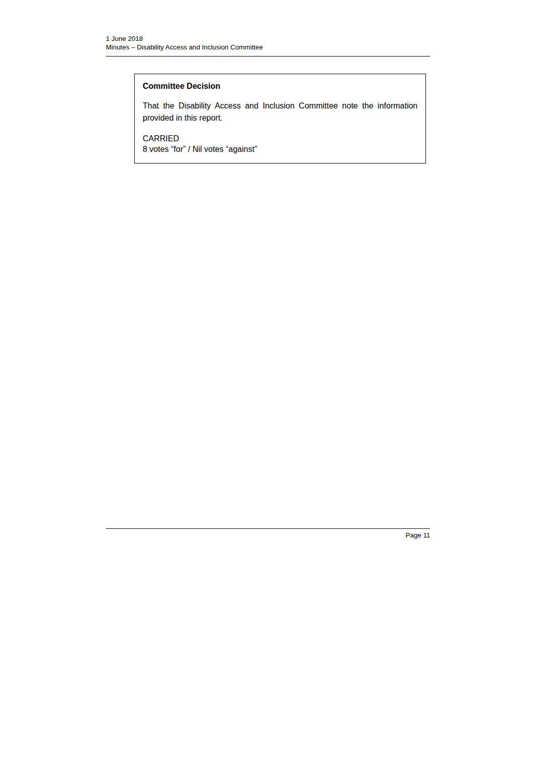1 June 2018
Minutes – Disability Access and Inclusion Committee
Committee Decision
That the Disability Access and Inclusion Committee note the information provided in this report.
CARRIED
8 votes “for” / Nil votes “against”
Page 11